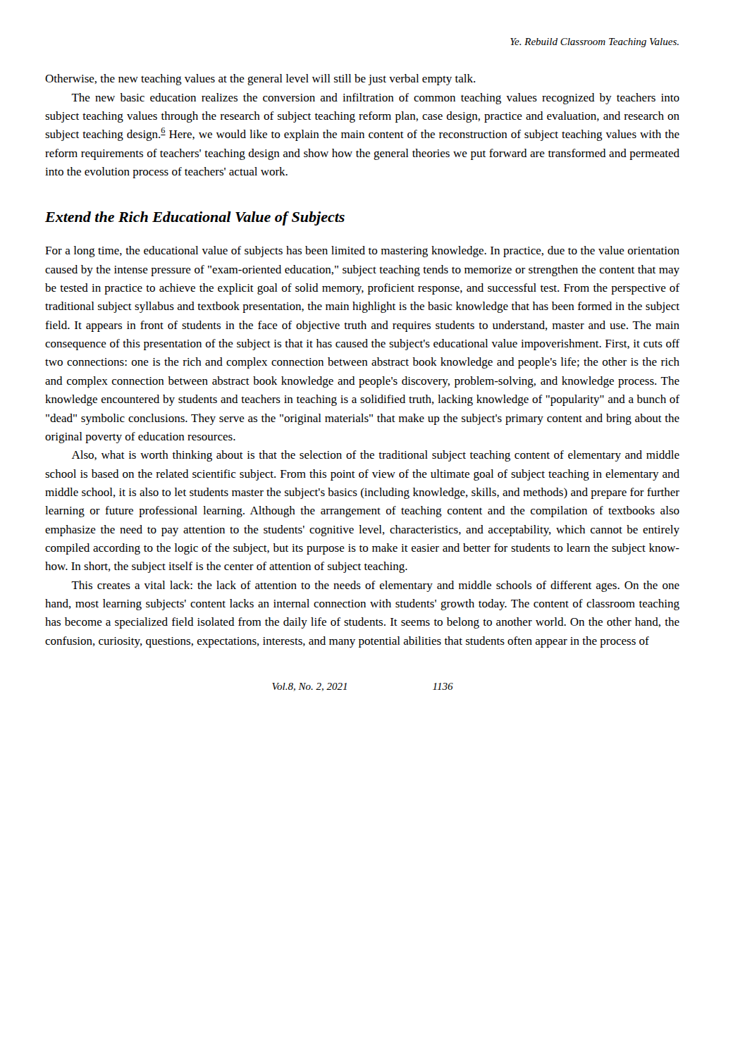Ye. Rebuild Classroom Teaching Values.
Otherwise, the new teaching values at the general level will still be just verbal empty talk.
The new basic education realizes the conversion and infiltration of common teaching values recognized by teachers into subject teaching values through the research of subject teaching reform plan, case design, practice and evaluation, and research on subject teaching design.6 Here, we would like to explain the main content of the reconstruction of subject teaching values with the reform requirements of teachers' teaching design and show how the general theories we put forward are transformed and permeated into the evolution process of teachers' actual work.
Extend the Rich Educational Value of Subjects
For a long time, the educational value of subjects has been limited to mastering knowledge. In practice, due to the value orientation caused by the intense pressure of "exam-oriented education," subject teaching tends to memorize or strengthen the content that may be tested in practice to achieve the explicit goal of solid memory, proficient response, and successful test. From the perspective of traditional subject syllabus and textbook presentation, the main highlight is the basic knowledge that has been formed in the subject field. It appears in front of students in the face of objective truth and requires students to understand, master and use. The main consequence of this presentation of the subject is that it has caused the subject's educational value impoverishment. First, it cuts off two connections: one is the rich and complex connection between abstract book knowledge and people's life; the other is the rich and complex connection between abstract book knowledge and people's discovery, problem-solving, and knowledge process. The knowledge encountered by students and teachers in teaching is a solidified truth, lacking knowledge of "popularity" and a bunch of "dead" symbolic conclusions. They serve as the "original materials" that make up the subject's primary content and bring about the original poverty of education resources.
Also, what is worth thinking about is that the selection of the traditional subject teaching content of elementary and middle school is based on the related scientific subject. From this point of view of the ultimate goal of subject teaching in elementary and middle school, it is also to let students master the subject's basics (including knowledge, skills, and methods) and prepare for further learning or future professional learning. Although the arrangement of teaching content and the compilation of textbooks also emphasize the need to pay attention to the students' cognitive level, characteristics, and acceptability, which cannot be entirely compiled according to the logic of the subject, but its purpose is to make it easier and better for students to learn the subject know-how. In short, the subject itself is the center of attention of subject teaching.
This creates a vital lack: the lack of attention to the needs of elementary and middle schools of different ages. On the one hand, most learning subjects' content lacks an internal connection with students' growth today. The content of classroom teaching has become a specialized field isolated from the daily life of students. It seems to belong to another world. On the other hand, the confusion, curiosity, questions, expectations, interests, and many potential abilities that students often appear in the process of
Vol.8, No. 2, 2021 1136